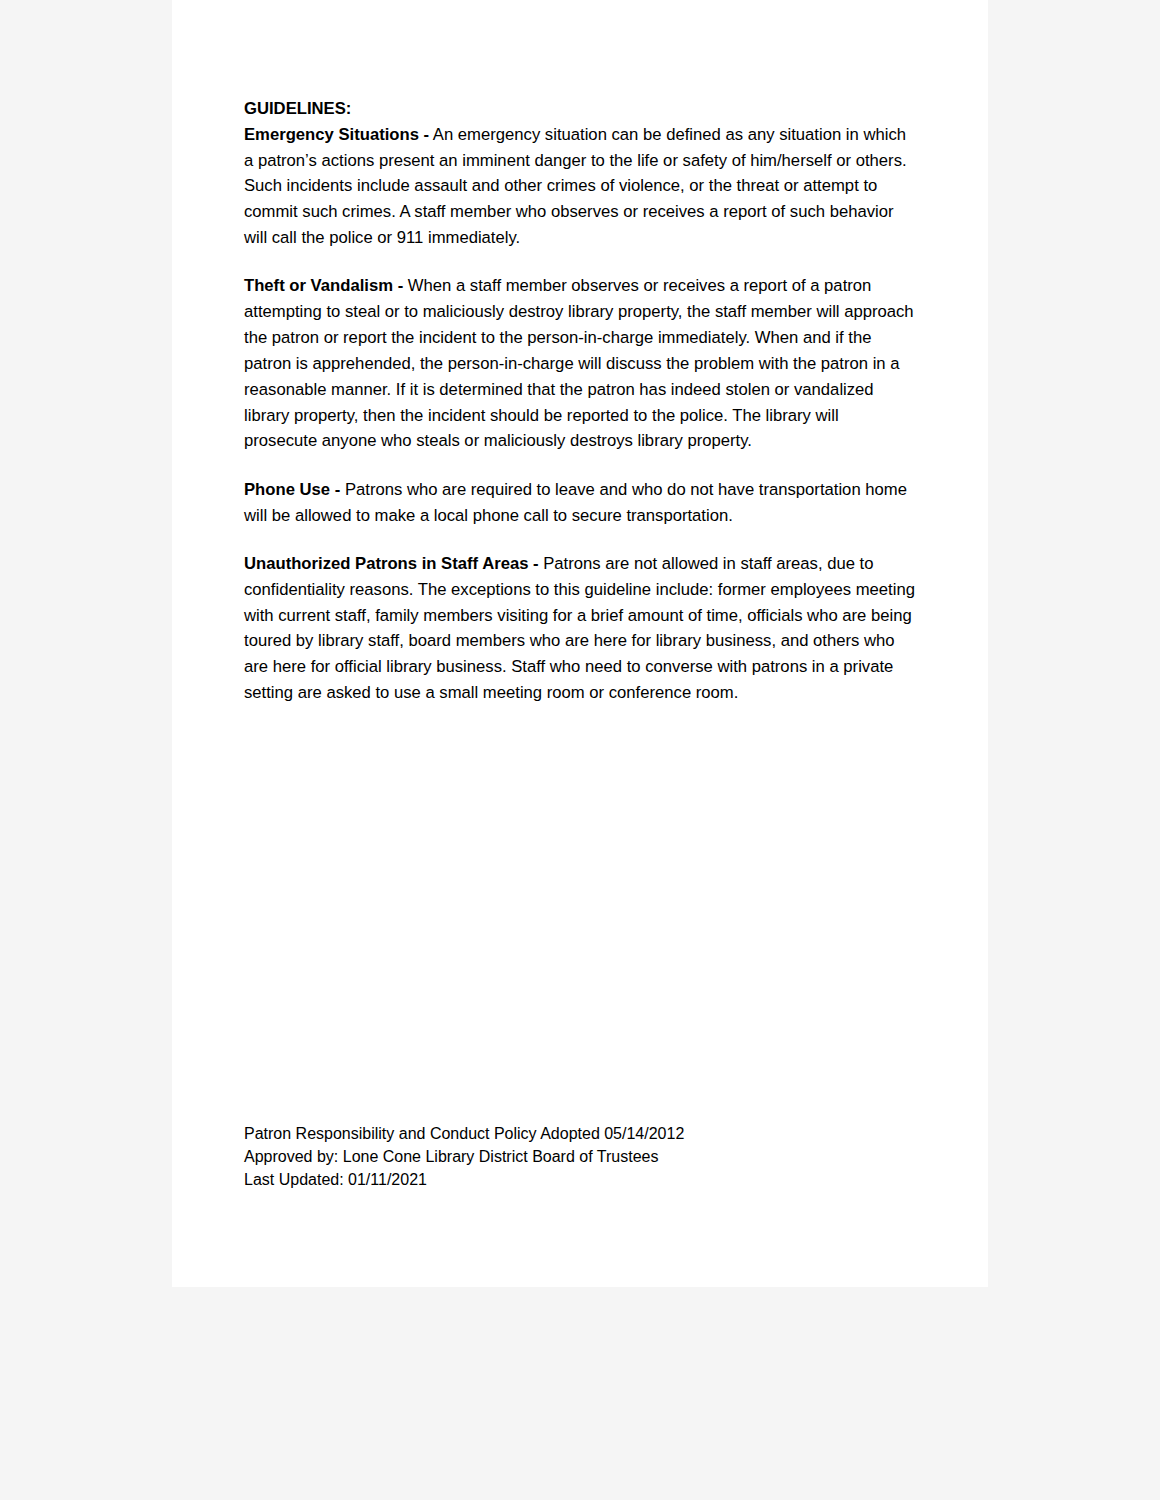GUIDELINES:
Emergency Situations - An emergency situation can be defined as any situation in which a patron’s actions present an imminent danger to the life or safety of him/herself or others. Such incidents include assault and other crimes of violence, or the threat or attempt to commit such crimes. A staff member who observes or receives a report of such behavior will call the police or 911 immediately.
Theft or Vandalism - When a staff member observes or receives a report of a patron attempting to steal or to maliciously destroy library property, the staff member will approach the patron or report the incident to the person-in-charge immediately. When and if the patron is apprehended, the person-in-charge will discuss the problem with the patron in a reasonable manner. If it is determined that the patron has indeed stolen or vandalized library property, then the incident should be reported to the police. The library will prosecute anyone who steals or maliciously destroys library property.
Phone Use - Patrons who are required to leave and who do not have transportation home will be allowed to make a local phone call to secure transportation.
Unauthorized Patrons in Staff Areas - Patrons are not allowed in staff areas, due to confidentiality reasons. The exceptions to this guideline include: former employees meeting with current staff, family members visiting for a brief amount of time, officials who are being toured by library staff, board members who are here for library business, and others who are here for official library business. Staff who need to converse with patrons in a private setting are asked to use a small meeting room or conference room.
Patron Responsibility and Conduct Policy Adopted 05/14/2012
Approved by: Lone Cone Library District Board of Trustees
Last Updated: 01/11/2021